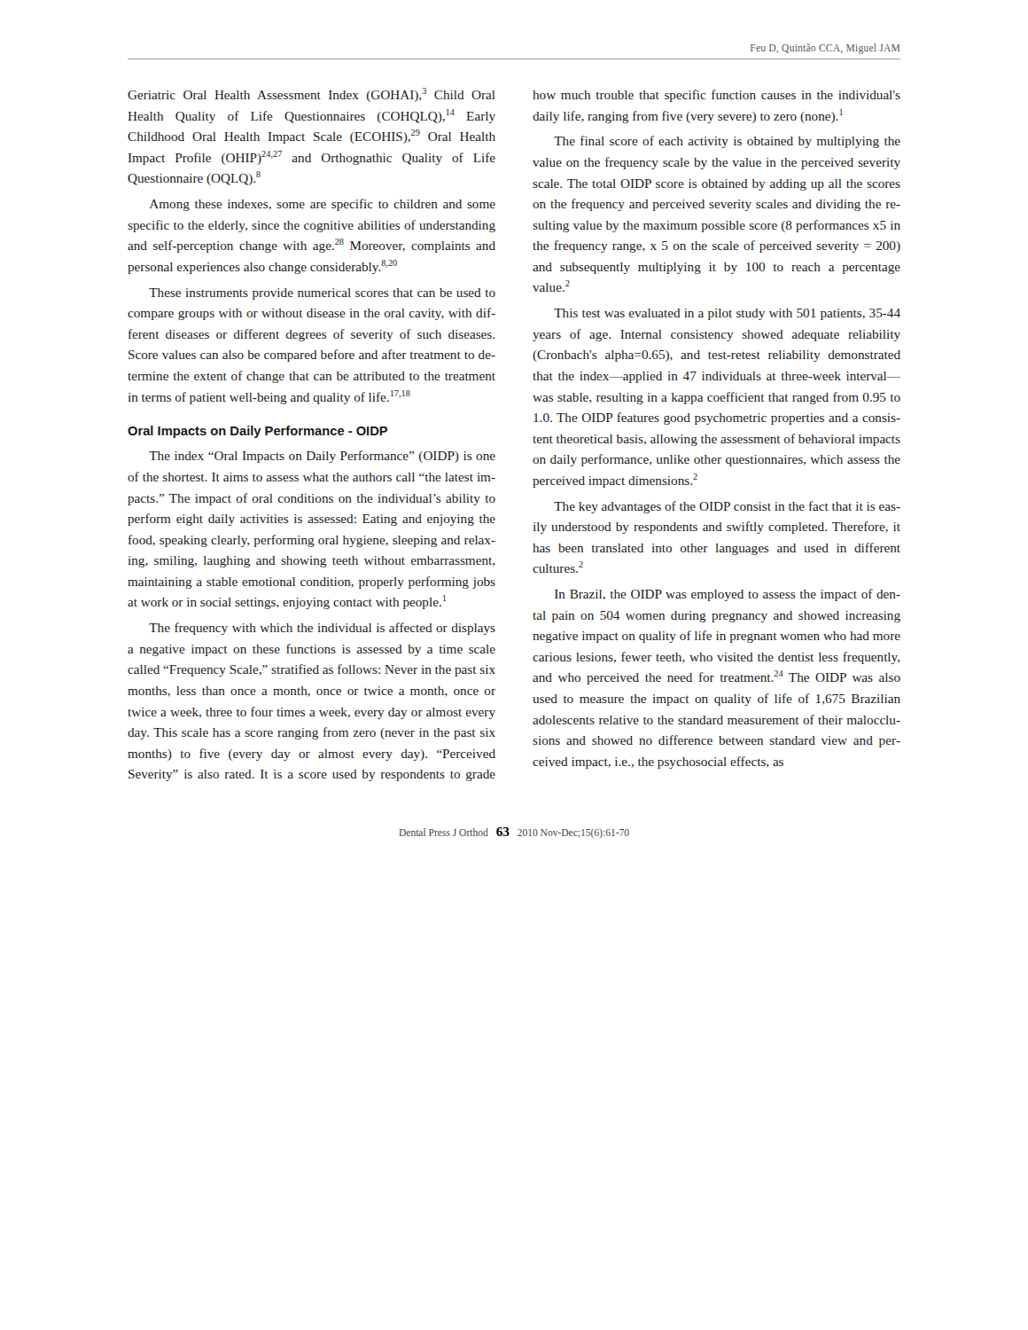Feu D, Quintão CCA, Miguel JAM
Geriatric Oral Health Assessment Index (GOHAI),3 Child Oral Health Quality of Life Questionnaires (COHQLQ),14 Early Childhood Oral Health Impact Scale (ECOHIS),29 Oral Health Impact Profile (OHIP)24,27 and Orthognathic Quality of Life Questionnaire (OQLQ).8
Among these indexes, some are specific to children and some specific to the elderly, since the cognitive abilities of understanding and self-perception change with age.28 Moreover, complaints and personal experiences also change considerably.8,20
These instruments provide numerical scores that can be used to compare groups with or without disease in the oral cavity, with different diseases or different degrees of severity of such diseases. Score values can also be compared before and after treatment to determine the extent of change that can be attributed to the treatment in terms of patient well-being and quality of life.17,18
Oral Impacts on Daily Performance - OIDP
The index “Oral Impacts on Daily Performance” (OIDP) is one of the shortest. It aims to assess what the authors call “the latest impacts.” The impact of oral conditions on the individual’s ability to perform eight daily activities is assessed: Eating and enjoying the food, speaking clearly, performing oral hygiene, sleeping and relaxing, smiling, laughing and showing teeth without embarrassment, maintaining a stable emotional condition, properly performing jobs at work or in social settings, enjoying contact with people.1
The frequency with which the individual is affected or displays a negative impact on these functions is assessed by a time scale called “Frequency Scale,” stratified as follows: Never in the past six months, less than once a month, once or twice a month, once or twice a week, three to four times a week, every day or almost every day. This scale has a score ranging from zero (never in the past six months) to five (every day or almost every day). “Perceived Severity” is also rated. It is a score used by respondents to grade how much trouble that specific function causes in the individual's daily life, ranging from five (very severe) to zero (none).1
The final score of each activity is obtained by multiplying the value on the frequency scale by the value in the perceived severity scale. The total OIDP score is obtained by adding up all the scores on the frequency and perceived severity scales and dividing the resulting value by the maximum possible score (8 performances x5 in the frequency range, x 5 on the scale of perceived severity = 200) and subsequently multiplying it by 100 to reach a percentage value.2
This test was evaluated in a pilot study with 501 patients, 35-44 years of age. Internal consistency showed adequate reliability (Cronbach's alpha=0.65), and test-retest reliability demonstrated that the index—applied in 47 individuals at three-week interval—was stable, resulting in a kappa coefficient that ranged from 0.95 to 1.0. The OIDP features good psychometric properties and a consistent theoretical basis, allowing the assessment of behavioral impacts on daily performance, unlike other questionnaires, which assess the perceived impact dimensions.2
The key advantages of the OIDP consist in the fact that it is easily understood by respondents and swiftly completed. Therefore, it has been translated into other languages and used in different cultures.2
In Brazil, the OIDP was employed to assess the impact of dental pain on 504 women during pregnancy and showed increasing negative impact on quality of life in pregnant women who had more carious lesions, fewer teeth, who visited the dentist less frequently, and who perceived the need for treatment.24 The OIDP was also used to measure the impact on quality of life of 1,675 Brazilian adolescents relative to the standard measurement of their malocclusions and showed no difference between standard view and perceived impact, i.e., the psychosocial effects, as
Dental Press J Orthod 63 2010 Nov-Dec;15(6):61-70